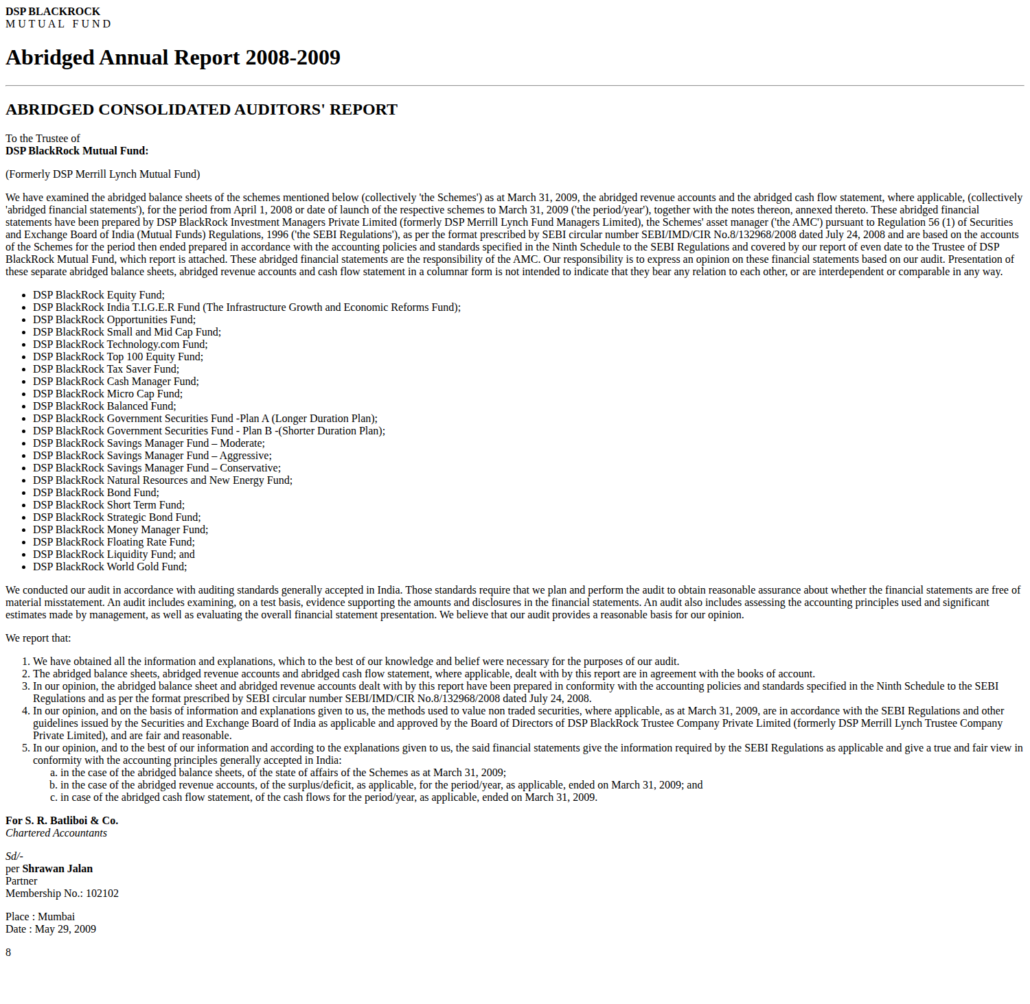DSP BLACKROCK
M U T U A L F U N D
Abridged Annual Report 2008-2009
ABRIDGED CONSOLIDATED AUDITORS' REPORT
To the Trustee of
DSP BlackRock Mutual Fund:
(Formerly DSP Merrill Lynch Mutual Fund)
We have examined the abridged balance sheets of the schemes mentioned below (collectively 'the Schemes') as at March 31, 2009, the abridged revenue accounts and the abridged cash flow statement, where applicable, (collectively 'abridged financial statements'), for the period from April 1, 2008 or date of launch of the respective schemes to March 31, 2009 ('the period/year'), together with the notes thereon, annexed thereto. These abridged financial statements have been prepared by DSP BlackRock Investment Managers Private Limited (formerly DSP Merrill Lynch Fund Managers Limited), the Schemes' asset manager ('the AMC') pursuant to Regulation 56 (1) of Securities and Exchange Board of India (Mutual Funds) Regulations, 1996 ('the SEBI Regulations'), as per the format prescribed by SEBI circular number SEBI/IMD/CIR No.8/132968/2008 dated July 24, 2008 and are based on the accounts of the Schemes for the period then ended prepared in accordance with the accounting policies and standards specified in the Ninth Schedule to the SEBI Regulations and covered by our report of even date to the Trustee of DSP BlackRock Mutual Fund, which report is attached. These abridged financial statements are the responsibility of the AMC. Our responsibility is to express an opinion on these financial statements based on our audit. Presentation of these separate abridged balance sheets, abridged revenue accounts and cash flow statement in a columnar form is not intended to indicate that they bear any relation to each other, or are interdependent or comparable in any way.
DSP BlackRock Equity Fund;
DSP BlackRock India T.I.G.E.R Fund (The Infrastructure Growth and Economic Reforms Fund);
DSP BlackRock Opportunities Fund;
DSP BlackRock Small and Mid Cap Fund;
DSP BlackRock Technology.com Fund;
DSP BlackRock Top 100 Equity Fund;
DSP BlackRock Tax Saver Fund;
DSP BlackRock Cash Manager Fund;
DSP BlackRock Micro Cap Fund;
DSP BlackRock Balanced Fund;
DSP BlackRock Government Securities Fund -Plan A (Longer Duration Plan);
DSP BlackRock Government Securities Fund - Plan B -(Shorter Duration Plan);
DSP BlackRock Savings Manager Fund – Moderate;
DSP BlackRock Savings Manager Fund – Aggressive;
DSP BlackRock Savings Manager Fund – Conservative;
DSP BlackRock Natural Resources and New Energy Fund;
DSP BlackRock Bond Fund;
DSP BlackRock Short Term Fund;
DSP BlackRock Strategic Bond Fund;
DSP BlackRock Money Manager Fund;
DSP BlackRock Floating Rate Fund;
DSP BlackRock Liquidity Fund; and
DSP BlackRock World Gold Fund;
We conducted our audit in accordance with auditing standards generally accepted in India. Those standards require that we plan and perform the audit to obtain reasonable assurance about whether the financial statements are free of material misstatement. An audit includes examining, on a test basis, evidence supporting the amounts and disclosures in the financial statements. An audit also includes assessing the accounting principles used and significant estimates made by management, as well as evaluating the overall financial statement presentation. We believe that our audit provides a reasonable basis for our opinion.
We report that:
We have obtained all the information and explanations, which to the best of our knowledge and belief were necessary for the purposes of our audit.
The abridged balance sheets, abridged revenue accounts and abridged cash flow statement, where applicable, dealt with by this report are in agreement with the books of account.
In our opinion, the abridged balance sheet and abridged revenue accounts dealt with by this report have been prepared in conformity with the accounting policies and standards specified in the Ninth Schedule to the SEBI Regulations and as per the format prescribed by SEBI circular number SEBI/IMD/CIR No.8/132968/2008 dated July 24, 2008.
In our opinion, and on the basis of information and explanations given to us, the methods used to value non traded securities, where applicable, as at March 31, 2009, are in accordance with the SEBI Regulations and other guidelines issued by the Securities and Exchange Board of India as applicable and approved by the Board of Directors of DSP BlackRock Trustee Company Private Limited (formerly DSP Merrill Lynch Trustee Company Private Limited), and are fair and reasonable.
In our opinion, and to the best of our information and according to the explanations given to us, the said financial statements give the information required by the SEBI Regulations as applicable and give a true and fair view in conformity with the accounting principles generally accepted in India:
in the case of the abridged balance sheets, of the state of affairs of the Schemes as at March 31, 2009;
in the case of the abridged revenue accounts, of the surplus/deficit, as applicable, for the period/year, as applicable, ended on March 31, 2009; and
in case of the abridged cash flow statement, of the cash flows for the period/year, as applicable, ended on March 31, 2009.
For S. R. Batliboi & Co.
Chartered Accountants
Sd/-
per Shrawan Jalan
Partner
Membership No.: 102102
Place : Mumbai
Date : May 29, 2009
8